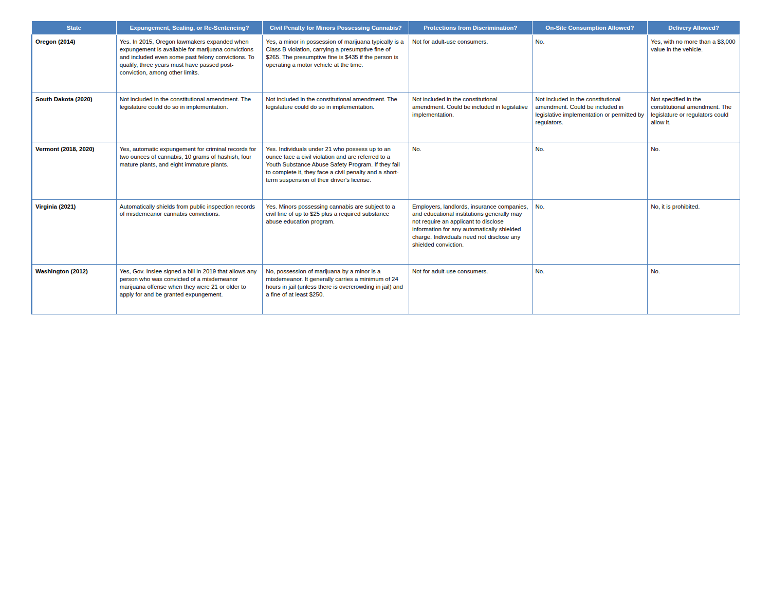| State | Expungement, Sealing, or Re-Sentencing? | Civil Penalty for Minors Possessing Cannabis? | Protections from Discrimination? | On-Site Consumption Allowed? | Delivery Allowed? |
| --- | --- | --- | --- | --- | --- |
| Oregon (2014) | Yes. In 2015, Oregon lawmakers expanded when expungement is available for marijuana convictions and included even some past felony convictions. To qualify, three years must have passed post-conviction, among other limits. | Yes, a minor in possession of marijuana typically is a Class B violation, carrying a presumptive fine of $265. The presumptive fine is $435 if the person is operating a motor vehicle at the time. | Not for adult-use consumers. | No. | Yes, with no more than a $3,000 value in the vehicle. |
| South Dakota (2020) | Not included in the constitutional amendment. The legislature could do so in implementation. | Not included in the constitutional amendment. The legislature could do so in implementation. | Not included in the constitutional amendment. Could be included in legislative implementation. | Not included in the constitutional amendment. Could be included in legislative implementation or permitted by regulators. | Not specified in the constitutional amendment. The legislature or regulators could allow it. |
| Vermont (2018, 2020) | Yes, automatic expungement for criminal records for two ounces of cannabis, 10 grams of hashish, four mature plants, and eight immature plants. | Yes. Individuals under 21 who possess up to an ounce face a civil violation and are referred to a Youth Substance Abuse Safety Program. If they fail to complete it, they face a civil penalty and a short-term suspension of their driver's license. | No. | No. | No. |
| Virginia (2021) | Automatically shields from public inspection records of misdemeanor cannabis convictions. | Yes. Minors possessing cannabis are subject to a civil fine of up to $25 plus a required substance abuse education program. | Employers, landlords, insurance companies, and educational institutions generally may not require an applicant to disclose information for any automatically shielded charge. Individuals need not disclose any shielded conviction. | No. | No, it is prohibited. |
| Washington (2012) | Yes, Gov. Inslee signed a bill in 2019 that allows any person who was convicted of a misdemeanor marijuana offense when they were 21 or older to apply for and be granted expungement. | No, possession of marijuana by a minor is a misdemeanor. It generally carries a minimum of 24 hours in jail (unless there is overcrowding in jail) and a fine of at least $250. | Not for adult-use consumers. | No. | No. |